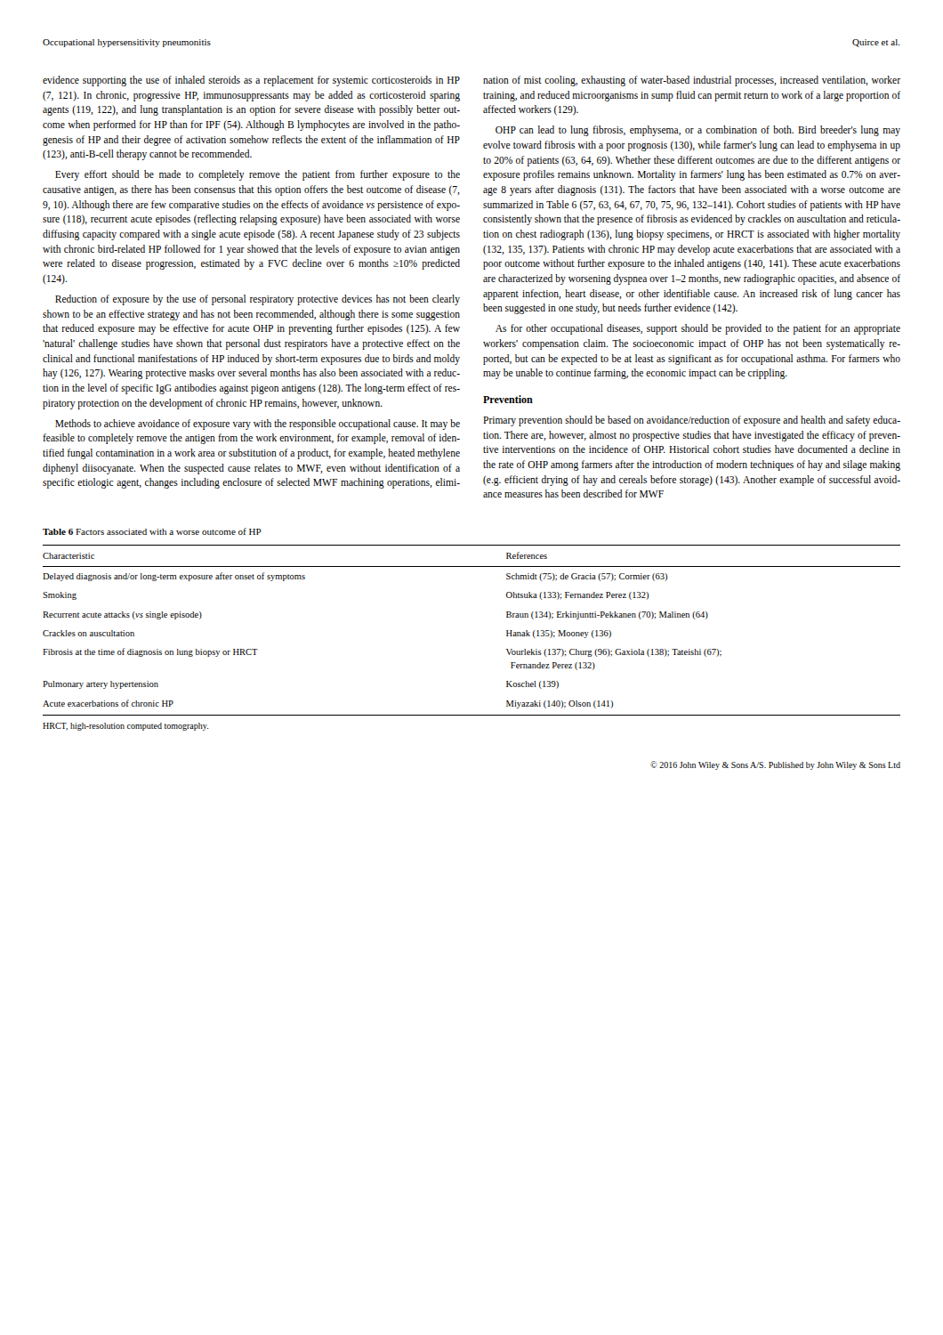Occupational hypersensitivity pneumonitis
Quirce et al.
evidence supporting the use of inhaled steroids as a replacement for systemic corticosteroids in HP (7, 121). In chronic, progressive HP, immunosuppressants may be added as corticosteroid sparing agents (119, 122), and lung transplantation is an option for severe disease with possibly better outcome when performed for HP than for IPF (54). Although B lymphocytes are involved in the pathogenesis of HP and their degree of activation somehow reflects the extent of the inflammation of HP (123), anti-B-cell therapy cannot be recommended.
Every effort should be made to completely remove the patient from further exposure to the causative antigen, as there has been consensus that this option offers the best outcome of disease (7, 9, 10). Although there are few comparative studies on the effects of avoidance vs persistence of exposure (118), recurrent acute episodes (reflecting relapsing exposure) have been associated with worse diffusing capacity compared with a single acute episode (58). A recent Japanese study of 23 subjects with chronic bird-related HP followed for 1 year showed that the levels of exposure to avian antigen were related to disease progression, estimated by a FVC decline over 6 months ≥10% predicted (124).
Reduction of exposure by the use of personal respiratory protective devices has not been clearly shown to be an effective strategy and has not been recommended, although there is some suggestion that reduced exposure may be effective for acute OHP in preventing further episodes (125). A few 'natural' challenge studies have shown that personal dust respirators have a protective effect on the clinical and functional manifestations of HP induced by short-term exposures due to birds and moldy hay (126, 127). Wearing protective masks over several months has also been associated with a reduction in the level of specific IgG antibodies against pigeon antigens (128). The long-term effect of respiratory protection on the development of chronic HP remains, however, unknown.
Methods to achieve avoidance of exposure vary with the responsible occupational cause. It may be feasible to completely remove the antigen from the work environment, for example, removal of identified fungal contamination in a work area or substitution of a product, for example, heated methylene diphenyl diisocyanate. When the suspected cause relates to MWF, even without identification of a specific etiologic agent, changes including enclosure of selected MWF machining operations, elimination of mist cooling, exhausting of water-based industrial processes, increased ventilation, worker training, and reduced microorganisms in sump fluid can permit return to work of a large proportion of affected workers (129).
OHP can lead to lung fibrosis, emphysema, or a combination of both. Bird breeder's lung may evolve toward fibrosis with a poor prognosis (130), while farmer's lung can lead to emphysema in up to 20% of patients (63, 64, 69). Whether these different outcomes are due to the different antigens or exposure profiles remains unknown. Mortality in farmers' lung has been estimated as 0.7% on average 8 years after diagnosis (131). The factors that have been associated with a worse outcome are summarized in Table 6 (57, 63, 64, 67, 70, 75, 96, 132–141). Cohort studies of patients with HP have consistently shown that the presence of fibrosis as evidenced by crackles on auscultation and reticulation on chest radiograph (136), lung biopsy specimens, or HRCT is associated with higher mortality (132, 135, 137). Patients with chronic HP may develop acute exacerbations that are associated with a poor outcome without further exposure to the inhaled antigens (140, 141). These acute exacerbations are characterized by worsening dyspnea over 1–2 months, new radiographic opacities, and absence of apparent infection, heart disease, or other identifiable cause. An increased risk of lung cancer has been suggested in one study, but needs further evidence (142).
As for other occupational diseases, support should be provided to the patient for an appropriate workers' compensation claim. The socioeconomic impact of OHP has not been systematically reported, but can be expected to be at least as significant as for occupational asthma. For farmers who may be unable to continue farming, the economic impact can be crippling.
Prevention
Primary prevention should be based on avoidance/reduction of exposure and health and safety education. There are, however, almost no prospective studies that have investigated the efficacy of preventive interventions on the incidence of OHP. Historical cohort studies have documented a decline in the rate of OHP among farmers after the introduction of modern techniques of hay and silage making (e.g. efficient drying of hay and cereals before storage) (143). Another example of successful avoidance measures has been described for MWF
Table 6 Factors associated with a worse outcome of HP
| Characteristic | References |
| --- | --- |
| Delayed diagnosis and/or long-term exposure after onset of symptoms | Schmidt (75); de Gracia (57); Cormier (63) |
| Smoking | Ohtsuka (133); Fernandez Perez (132) |
| Recurrent acute attacks ( vs single episode) | Braun (134); Erkinjuntti-Pekkanen (70); Malinen (64) |
| Crackles on auscultation | Hanak (135); Mooney (136) |
| Fibrosis at the time of diagnosis on lung biopsy or HRCT | Vourlekis (137); Churg (96); Gaxiola (138); Tateishi (67); Fernandez Perez (132) |
| Pulmonary artery hypertension | Koschel (139) |
| Acute exacerbations of chronic HP | Miyazaki (140); Olson (141) |
HRCT, high-resolution computed tomography.
© 2016 John Wiley & Sons A/S. Published by John Wiley & Sons Ltd